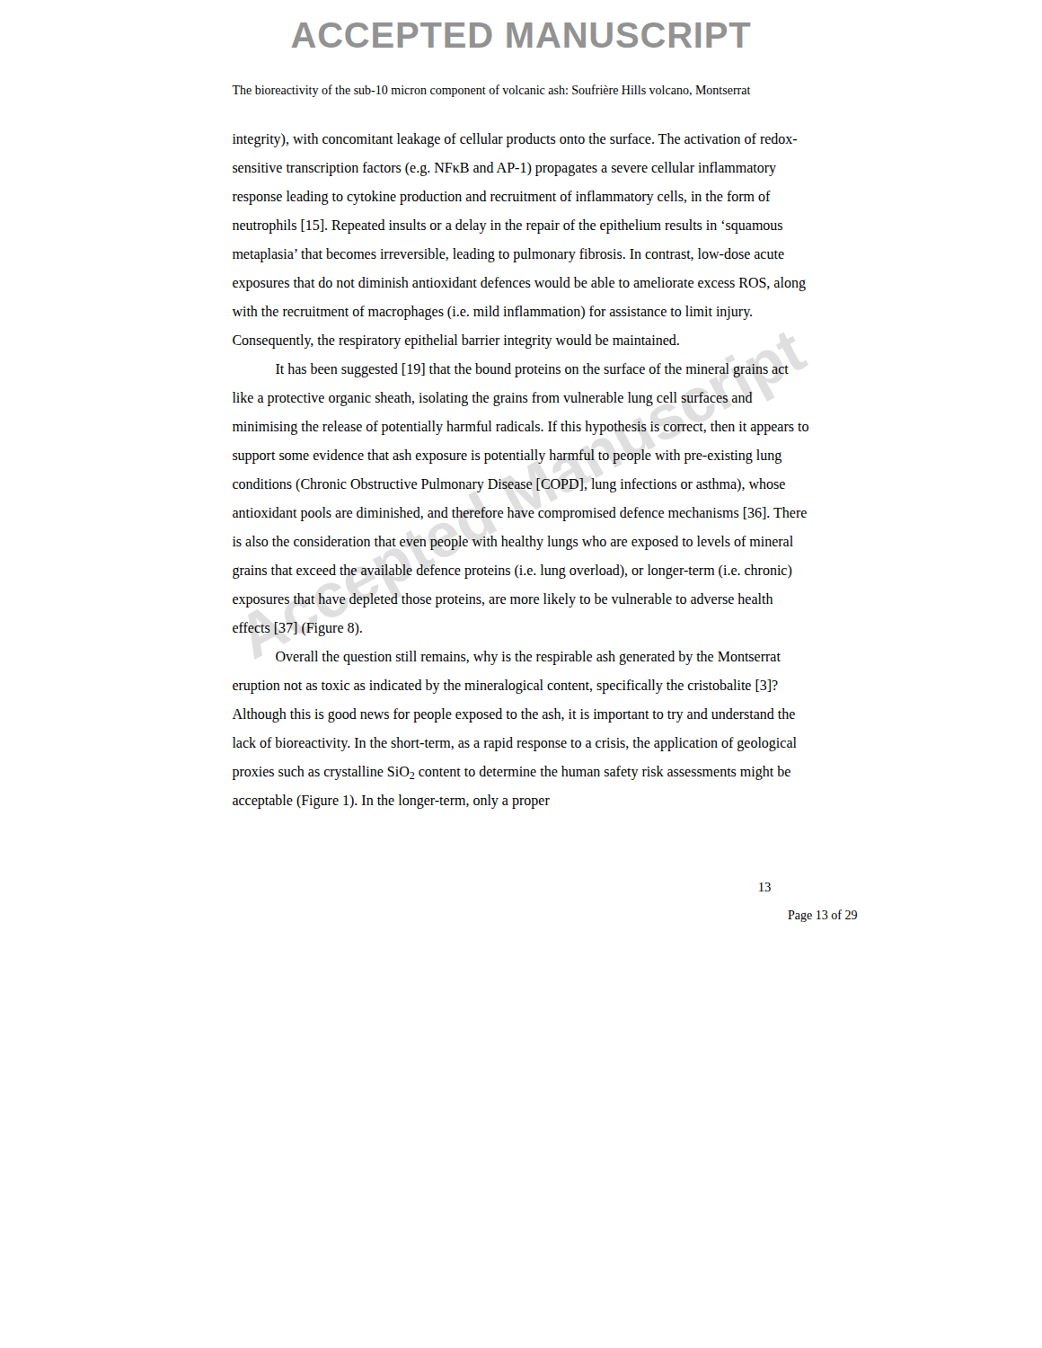ACCEPTED MANUSCRIPT
Accepted Manuscript
The bioreactivity of the sub-10 micron component of volcanic ash: Soufrière Hills volcano, Montserrat
integrity), with concomitant leakage of cellular products onto the surface. The activation of redox-sensitive transcription factors (e.g. NFκB and AP-1) propagates a severe cellular inflammatory response leading to cytokine production and recruitment of inflammatory cells, in the form of neutrophils [15]. Repeated insults or a delay in the repair of the epithelium results in ‘squamous metaplasia’ that becomes irreversible, leading to pulmonary fibrosis. In contrast, low-dose acute exposures that do not diminish antioxidant defences would be able to ameliorate excess ROS, along with the recruitment of macrophages (i.e. mild inflammation) for assistance to limit injury. Consequently, the respiratory epithelial barrier integrity would be maintained.
It has been suggested [19] that the bound proteins on the surface of the mineral grains act like a protective organic sheath, isolating the grains from vulnerable lung cell surfaces and minimising the release of potentially harmful radicals. If this hypothesis is correct, then it appears to support some evidence that ash exposure is potentially harmful to people with pre-existing lung conditions (Chronic Obstructive Pulmonary Disease [COPD], lung infections or asthma), whose antioxidant pools are diminished, and therefore have compromised defence mechanisms [36]. There is also the consideration that even people with healthy lungs who are exposed to levels of mineral grains that exceed the available defence proteins (i.e. lung overload), or longer-term (i.e. chronic) exposures that have depleted those proteins, are more likely to be vulnerable to adverse health effects [37] (Figure 8).
Overall the question still remains, why is the respirable ash generated by the Montserrat eruption not as toxic as indicated by the mineralogical content, specifically the cristobalite [3]? Although this is good news for people exposed to the ash, it is important to try and understand the lack of bioreactivity. In the short-term, as a rapid response to a crisis, the application of geological proxies such as crystalline SiO2 content to determine the human safety risk assessments might be acceptable (Figure 1). In the longer-term, only a proper
13
Page 13 of 29